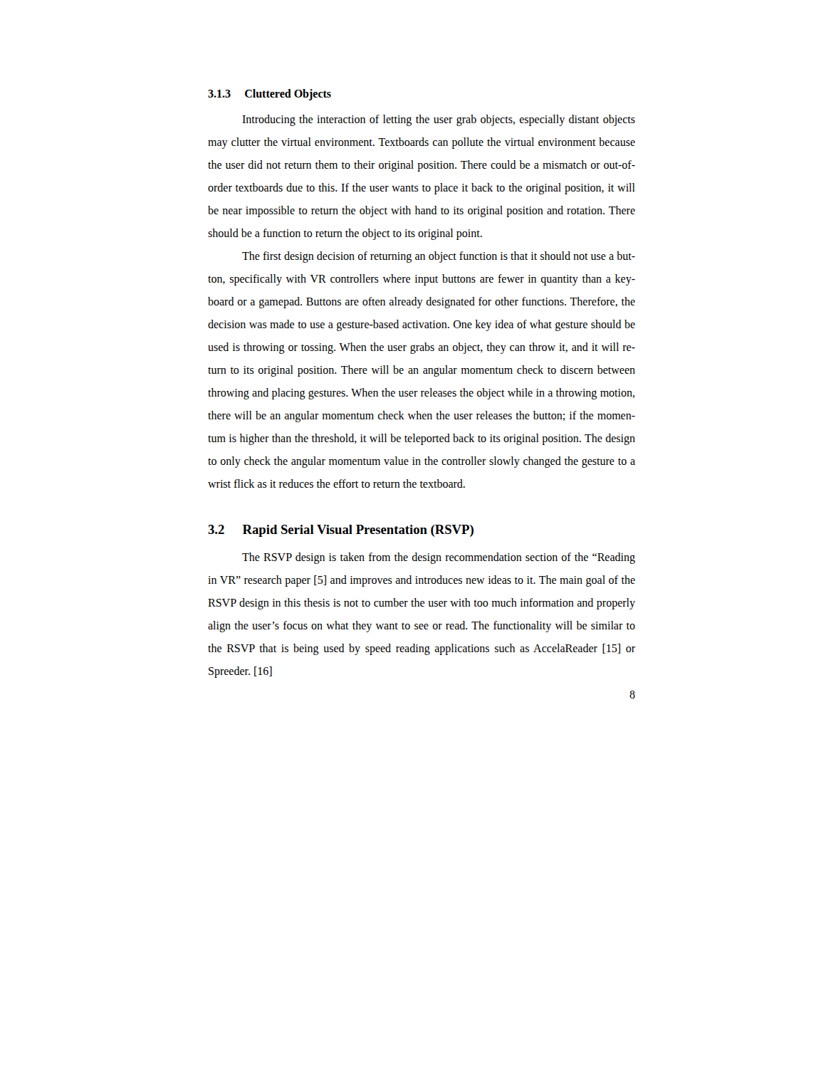3.1.3 Cluttered Objects
Introducing the interaction of letting the user grab objects, especially distant objects may clutter the virtual environment. Textboards can pollute the virtual environment because the user did not return them to their original position. There could be a mismatch or out-of-order textboards due to this. If the user wants to place it back to the original position, it will be near impossible to return the object with hand to its original position and rotation. There should be a function to return the object to its original point.
The first design decision of returning an object function is that it should not use a button, specifically with VR controllers where input buttons are fewer in quantity than a keyboard or a gamepad. Buttons are often already designated for other functions. Therefore, the decision was made to use a gesture-based activation. One key idea of what gesture should be used is throwing or tossing. When the user grabs an object, they can throw it, and it will return to its original position. There will be an angular momentum check to discern between throwing and placing gestures. When the user releases the object while in a throwing motion, there will be an angular momentum check when the user releases the button; if the momentum is higher than the threshold, it will be teleported back to its original position. The design to only check the angular momentum value in the controller slowly changed the gesture to a wrist flick as it reduces the effort to return the textboard.
3.2 Rapid Serial Visual Presentation (RSVP)
The RSVP design is taken from the design recommendation section of the “Reading in VR” research paper [5] and improves and introduces new ideas to it. The main goal of the RSVP design in this thesis is not to cumber the user with too much information and properly align the user’s focus on what they want to see or read. The functionality will be similar to the RSVP that is being used by speed reading applications such as AccelaReader [15] or Spreeder. [16]
8